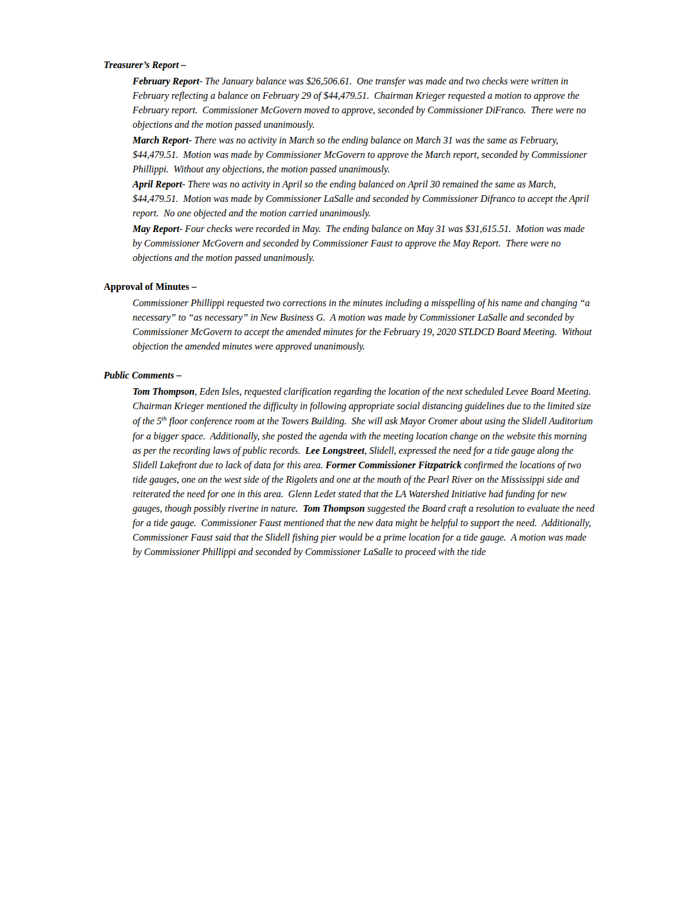Treasurer’s Report –
February Report- The January balance was $26,506.61. One transfer was made and two checks were written in February reflecting a balance on February 29 of $44,479.51. Chairman Krieger requested a motion to approve the February report. Commissioner McGovern moved to approve, seconded by Commissioner DiFranco. There were no objections and the motion passed unanimously.
March Report- There was no activity in March so the ending balance on March 31 was the same as February, $44,479.51. Motion was made by Commissioner McGovern to approve the March report, seconded by Commissioner Phillippi. Without any objections, the motion passed unanimously.
April Report- There was no activity in April so the ending balanced on April 30 remained the same as March, $44,479.51. Motion was made by Commissioner LaSalle and seconded by Commissioner Difranco to accept the April report. No one objected and the motion carried unanimously.
May Report- Four checks were recorded in May. The ending balance on May 31 was $31,615.51. Motion was made by Commissioner McGovern and seconded by Commissioner Faust to approve the May Report. There were no objections and the motion passed unanimously.
Approval of Minutes –
Commissioner Phillippi requested two corrections in the minutes including a misspelling of his name and changing “a necessary” to “as necessary” in New Business G. A motion was made by Commissioner LaSalle and seconded by Commissioner McGovern to accept the amended minutes for the February 19, 2020 STLDCD Board Meeting. Without objection the amended minutes were approved unanimously.
Public Comments –
Tom Thompson, Eden Isles, requested clarification regarding the location of the next scheduled Levee Board Meeting. Chairman Krieger mentioned the difficulty in following appropriate social distancing guidelines due to the limited size of the 5th floor conference room at the Towers Building. She will ask Mayor Cromer about using the Slidell Auditorium for a bigger space. Additionally, she posted the agenda with the meeting location change on the website this morning as per the recording laws of public records. Lee Longstreet, Slidell, expressed the need for a tide gauge along the Slidell Lakefront due to lack of data for this area. Former Commissioner Fitzpatrick confirmed the locations of two tide gauges, one on the west side of the Rigolets and one at the mouth of the Pearl River on the Mississippi side and reiterated the need for one in this area. Glenn Ledet stated that the LA Watershed Initiative had funding for new gauges, though possibly riverine in nature. Tom Thompson suggested the Board craft a resolution to evaluate the need for a tide gauge. Commissioner Faust mentioned that the new data might be helpful to support the need. Additionally, Commissioner Faust said that the Slidell fishing pier would be a prime location for a tide gauge. A motion was made by Commissioner Phillippi and seconded by Commissioner LaSalle to proceed with the tide